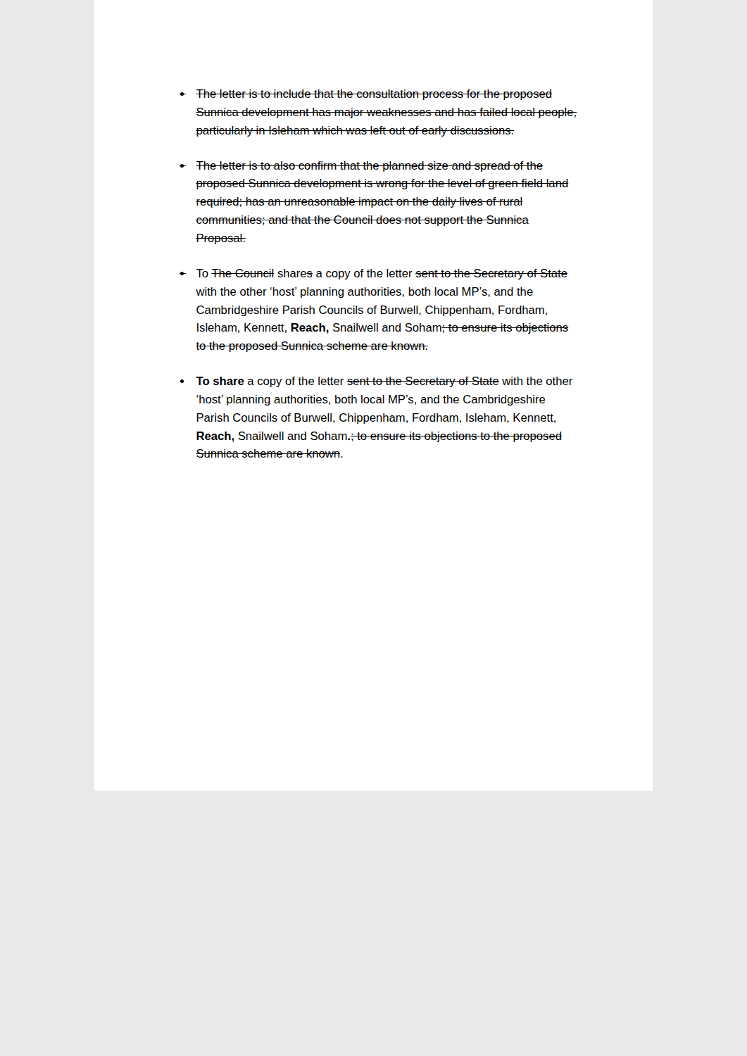The letter is to include that the consultation process for the proposed Sunnica development has major weaknesses and has failed local people, particularly in Isleham which was left out of early discussions.
The letter is to also confirm that the planned size and spread of the proposed Sunnica development is wrong for the level of green field land required; has an unreasonable impact on the daily lives of rural communities; and that the Council does not support the Sunnica Proposal.
To The Council shares a copy of the letter sent to the Secretary of State with the other ‘host’ planning authorities, both local MP’s, and the Cambridgeshire Parish Councils of Burwell, Chippenham, Fordham, Isleham, Kennett, Reach, Snailwell and Soham; to ensure its objections to the proposed Sunnica scheme are known.
To share a copy of the letter sent to the Secretary of State with the other ‘host’ planning authorities, both local MP’s, and the Cambridgeshire Parish Councils of Burwell, Chippenham, Fordham, Isleham, Kennett, Reach, Snailwell and Soham.; to ensure its objections to the proposed Sunnica scheme are known.